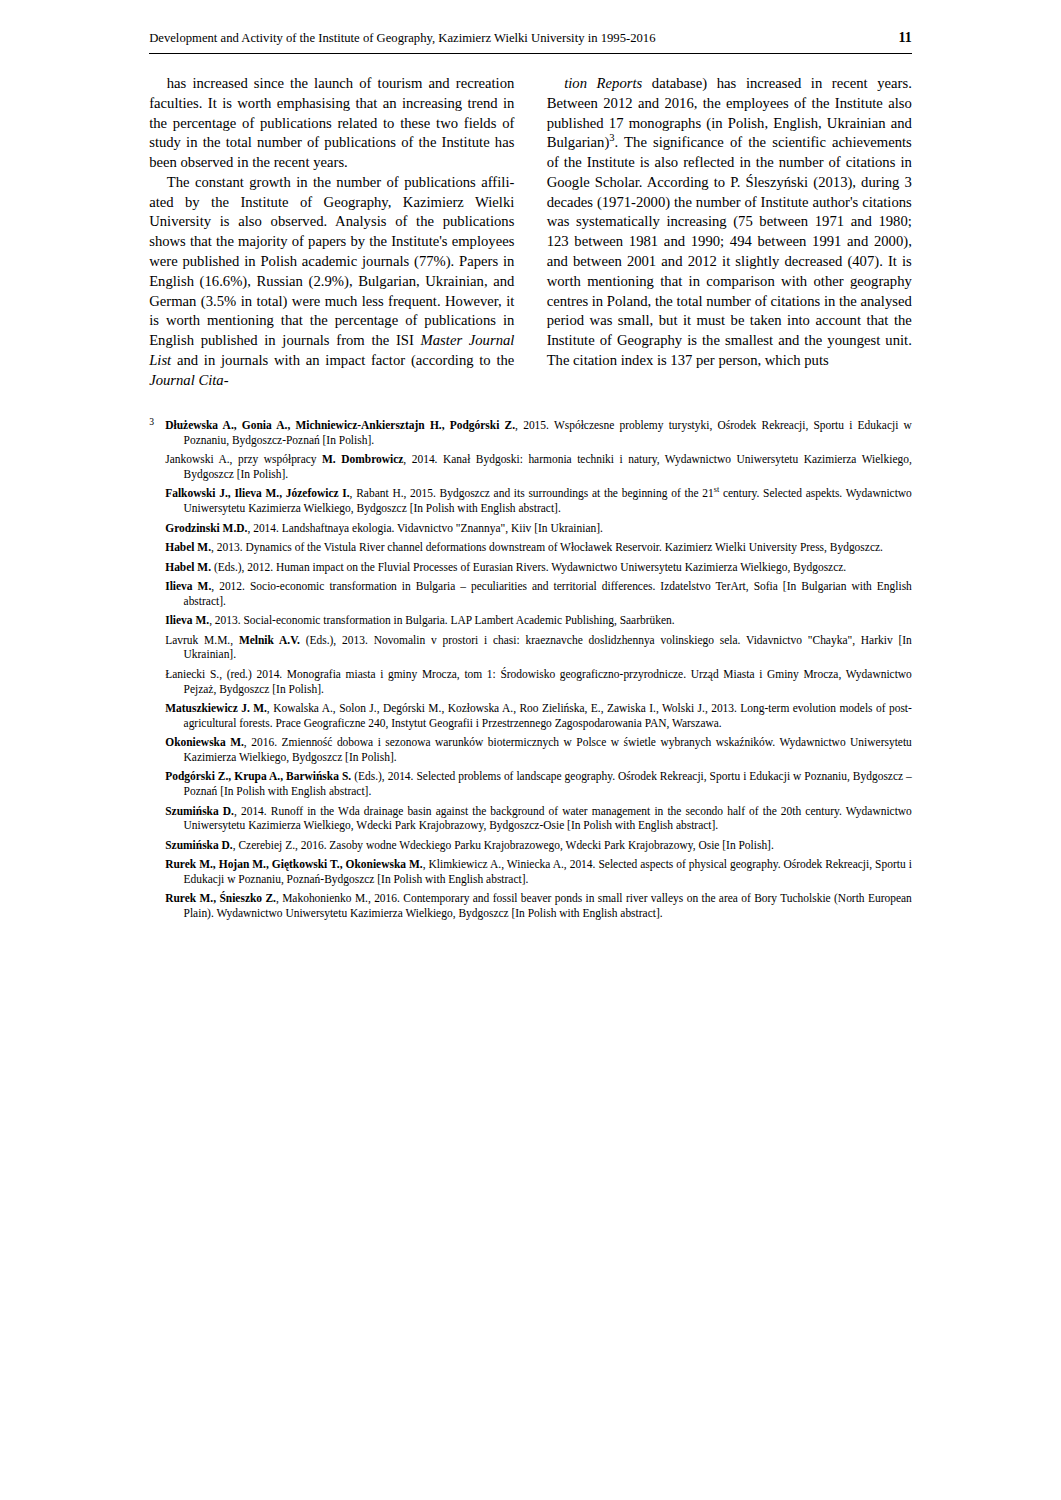Development and Activity of the Institute of Geography, Kazimierz Wielki University in 1995-2016 11
has increased since the launch of tourism and recreation faculties. It is worth emphasising that an increasing trend in the percentage of publications related to these two fields of study in the total number of publications of the Institute has been observed in the recent years.
The constant growth in the number of publications affiliated by the Institute of Geography, Kazimierz Wielki University is also observed. Analysis of the publications shows that the majority of papers by the Institute's employees were published in Polish academic journals (77%). Papers in English (16.6%), Russian (2.9%), Bulgarian, Ukrainian, and German (3.5% in total) were much less frequent. However, it is worth mentioning that the percentage of publications in English published in journals from the ISI Master Journal List and in journals with an impact factor (according to the Journal Cita-
tion Reports database) has increased in recent years. Between 2012 and 2016, the employees of the Institute also published 17 monographs (in Polish, English, Ukrainian and Bulgarian)3. The significance of the scientific achievements of the Institute is also reflected in the number of citations in Google Scholar. According to P. Śleszyński (2013), during 3 decades (1971-2000) the number of Institute author's citations was systematically increasing (75 between 1971 and 1980; 123 between 1981 and 1990; 494 between 1991 and 2000), and between 2001 and 2012 it slightly decreased (407). It is worth mentioning that in comparison with other geography centres in Poland, the total number of citations in the analysed period was small, but it must be taken into account that the Institute of Geography is the smallest and the youngest unit. The citation index is 137 per person, which puts
3 Dłużewska A., Gonia A., Michniewicz-Ankiersztajn H., Podgórski Z., 2015. Współczesne problemy turystyki, Ośrodek Rekreacji, Sportu i Edukacji w Poznaniu, Bydgoszcz-Poznań [In Polish]. Jankowski A., przy współpracy M. Dombrowicz, 2014. Kanał Bydgoski: harmonia techniki i natury, Wydawnictwo Uniwersytetu Kazimierza Wielkiego, Bydgoszcz [In Polish]. Falkowski J., Ilieva M., Józefowicz I., Rabant H., 2015. Bydgoszcz and its surroundings at the beginning of the 21st century. Selected aspekts. Wydawnictwo Uniwersytetu Kazimierza Wielkiego, Bydgoszcz [In Polish with English abstract]. Grodzinski M.D., 2014. Landshaftnaya ekologia. Vidavnictvo "Znannya", Kiiv [In Ukrainian]. Habel M., 2013. Dynamics of the Vistula River channel deformations downstream of Włocławek Reservoir. Kazimierz Wielki University Press, Bydgoszcz. Habel M. (Eds.), 2012. Human impact on the Fluvial Processes of Eurasian Rivers. Wydawnictwo Uniwersytetu Kazimierza Wielkiego, Bydgoszcz. Ilieva M., 2012. Socio-economic transformation in Bulgaria – peculiarities and territorial differences. Izdatelstvo TerArt, Sofia [In Bulgarian with English abstract]. Ilieva M., 2013. Social-economic transformation in Bulgaria. LAP Lambert Academic Publishing, Saarbrüken. Lavruk M.M., Melnik A.V. (Eds.), 2013. Novomalin v prostori i chasi: kraeznavche doslidzhennya volinskiego sela. Vidavnictvo "Chayka", Harkiv [In Ukrainian]. Łaniecki S., (red.) 2014. Monografia miasta i gminy Mrocza, tom 1: Środowisko geograficzno-przyrodnicze. Urząd Miasta i Gminy Mrocza, Wydawnictwo Pejzaż, Bydgoszcz [In Polish]. Matuszkiewicz J. M., Kowalska A., Solon J., Degórski M., Kozłowska A., Roo Zielińska, E., Zawiska I., Wolski J., 2013. Long-term evolution models of post-agricultural forests. Prace Geograficzne 240, Instytut Geografii i Przestrzennego Zagospodarowania PAN, Warszawa. Okoniewska M., 2016. Zmienność dobowa i sezonowa warunków biotermicznych w Polsce w świetle wybranych wskaźników. Wydawnictwo Uniwersytetu Kazimierza Wielkiego, Bydgoszcz [In Polish]. Podgórski Z., Krupa A., Barwińska S. (Eds.), 2014. Selected problems of landscape geography. Ośrodek Rekreacji, Sportu i Edukacji w Poznaniu, Bydgoszcz – Poznań [In Polish with English abstract]. Szumińska D., 2014. Runoff in the Wda drainage basin against the background of water management in the secondo half of the 20th century. Wydawnictwo Uniwersytetu Kazimierza Wielkiego, Wdecki Park Krajobrazowy, Bydgoszcz-Osie [In Polish with English abstract]. Szumińska D., Czerebiej Z., 2016. Zasoby wodne Wdeckiego Parku Krajobrazowego, Wdecki Park Krajobrazowy, Osie [In Polish]. Rurek M., Hojan M., Giętkowski T., Okoniewska M., Klimkiewicz A., Winiecka A., 2014. Selected aspects of physical geography. Ośrodek Rekreacji, Sportu i Edukacji w Poznaniu, Poznań-Bydgoszcz [In Polish with English abstract]. Rurek M., Śnieszko Z., Makohonienko M., 2016. Contemporary and fossil beaver ponds in small river valleys on the area of Bory Tucholskie (North European Plain). Wydawnictwo Uniwersytetu Kazimierza Wielkiego, Bydgoszcz [In Polish with English abstract].